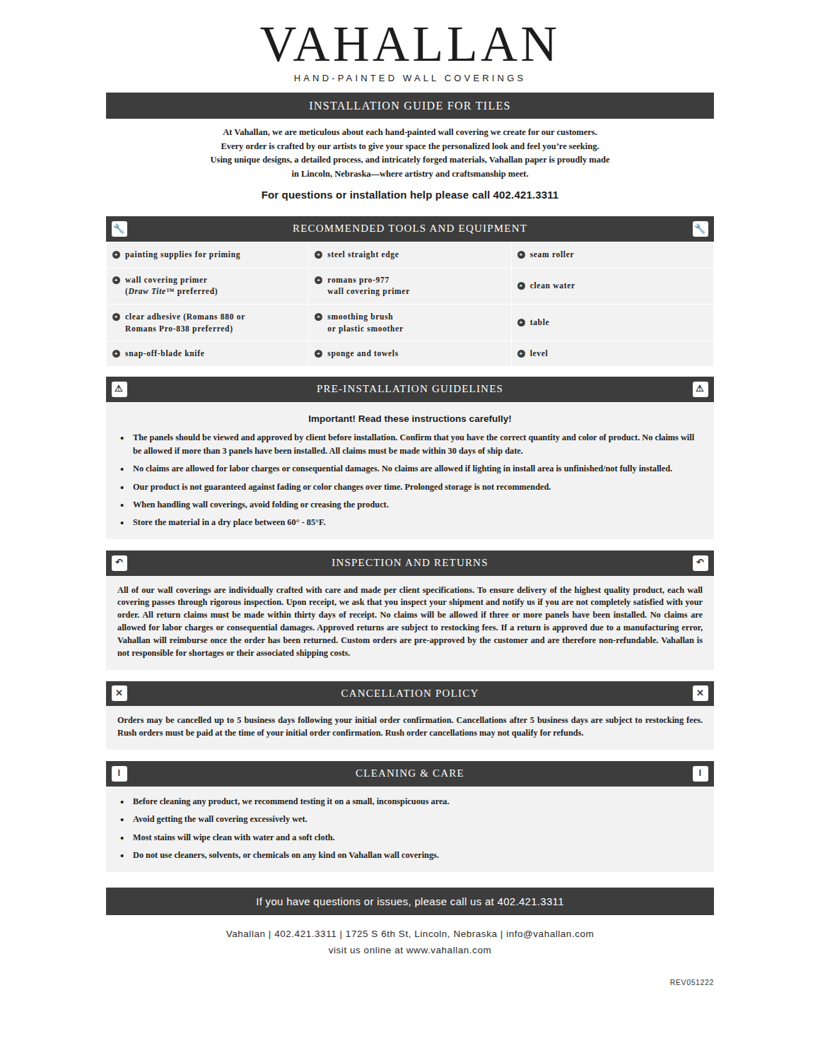VAHALLAN
Hand-Painted Wall Coverings
Installation Guide for Tiles
At Vahallan, we are meticulous about each hand-painted wall covering we create for our customers.
Every order is crafted by our artists to give your space the personalized look and feel you’re seeking.
Using unique designs, a detailed process, and intricately forged materials, Vahallan paper is proudly made
in Lincoln, Nebraska—where artistry and craftsmanship meet.
For questions or installation help please call 402.421.3311
🔧 Recommended Tools and Equipment 🔧
| + painting supplies for priming | + steel straight edge | + seam roller |
| + wall covering primer ( Draw Tite ™ preferred) | + romans pro-977 wall covering primer | + clean water |
| + clear adhesive (Romans 880 or Romans Pro-838 preferred) | + smoothing brush or plastic smoother | + table |
| + snap-off-blade knife | + sponge and towels | + level |
⚠ Pre-Installation Guidelines ⚠
Important! Read these instructions carefully!
The panels should be viewed and approved by client before installation. Confirm that you have the correct quantity and color of product. No claims will be allowed if more than 3 panels have been installed. All claims must be made within 30 days of ship date.
No claims are allowed for labor charges or consequential damages. No claims are allowed if lighting in install area is unfinished/not fully installed.
Our product is not guaranteed against fading or color changes over time. Prolonged storage is not recommended.
When handling wall coverings, avoid folding or creasing the product.
Store the material in a dry place between 60° - 85°F.
↶ Inspection and Returns ↶
All of our wall coverings are individually crafted with care and made per client specifications. To ensure delivery of the highest quality product, each wall covering passes through rigorous inspection. Upon receipt, we ask that you inspect your shipment and notify us if you are not completely satisfied with your order. All return claims must be made within thirty days of receipt. No claims will be allowed if three or more panels have been installed. No claims are allowed for labor charges or consequential damages. Approved returns are subject to restocking fees. If a return is approved due to a manufacturing error, Vahallan will reimburse once the order has been returned. Custom orders are pre-approved by the customer and are therefore non-refundable. Vahallan is not responsible for shortages or their associated shipping costs.
✕ Cancellation Policy ✕
Orders may be cancelled up to 5 business days following your initial order confirmation. Cancellations after 5 business days are subject to restocking fees. Rush orders must be paid at the time of your initial order confirmation. Rush order cancellations may not qualify for refunds.
i Cleaning & Care i
Before cleaning any product, we recommend testing it on a small, inconspicuous area.
Avoid getting the wall covering excessively wet.
Most stains will wipe clean with water and a soft cloth.
Do not use cleaners, solvents, or chemicals on any kind on Vahallan wall coverings.
If you have questions or issues, please call us at 402.421.3311
Vahallan | 402.421.3311 | 1725 S 6th St, Lincoln, Nebraska | info@vahallan.com
visit us online at www.vahallan.com
REV051222